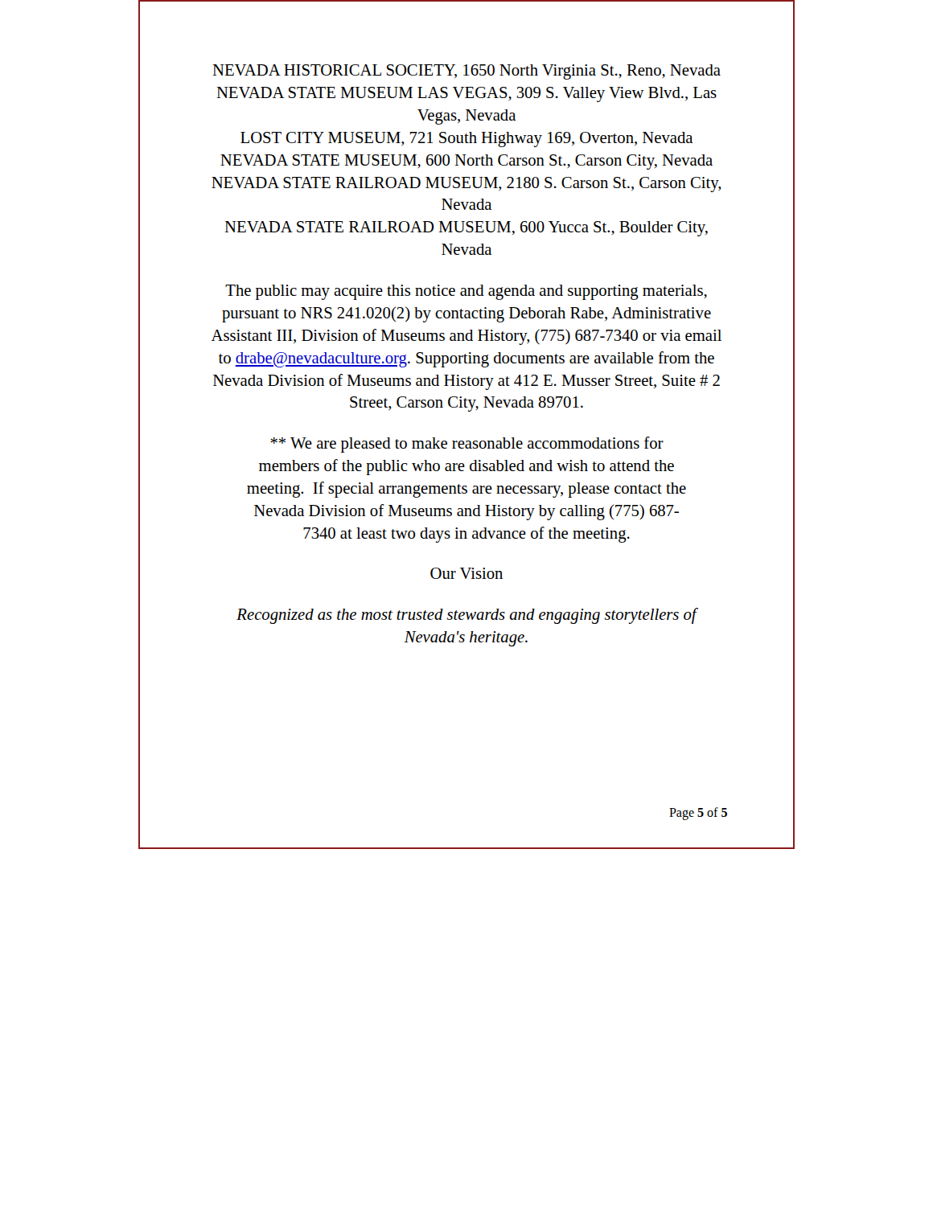NEVADA HISTORICAL SOCIETY, 1650 North Virginia St., Reno, Nevada
NEVADA STATE MUSEUM LAS VEGAS, 309 S. Valley View Blvd., Las Vegas, Nevada
LOST CITY MUSEUM, 721 South Highway 169, Overton, Nevada
NEVADA STATE MUSEUM, 600 North Carson St., Carson City, Nevada
NEVADA STATE RAILROAD MUSEUM, 2180 S. Carson St., Carson City, Nevada
NEVADA STATE RAILROAD MUSEUM, 600 Yucca St., Boulder City, Nevada
The public may acquire this notice and agenda and supporting materials, pursuant to NRS 241.020(2) by contacting Deborah Rabe, Administrative Assistant III, Division of Museums and History, (775) 687-7340 or via email to drabe@nevadaculture.org. Supporting documents are available from the Nevada Division of Museums and History at 412 E. Musser Street, Suite # 2 Street, Carson City, Nevada 89701.
** We are pleased to make reasonable accommodations for members of the public who are disabled and wish to attend the meeting. If special arrangements are necessary, please contact the Nevada Division of Museums and History by calling (775) 687- 7340 at least two days in advance of the meeting.
Our Vision
Recognized as the most trusted stewards and engaging storytellers of Nevada's heritage.
Page 5 of 5